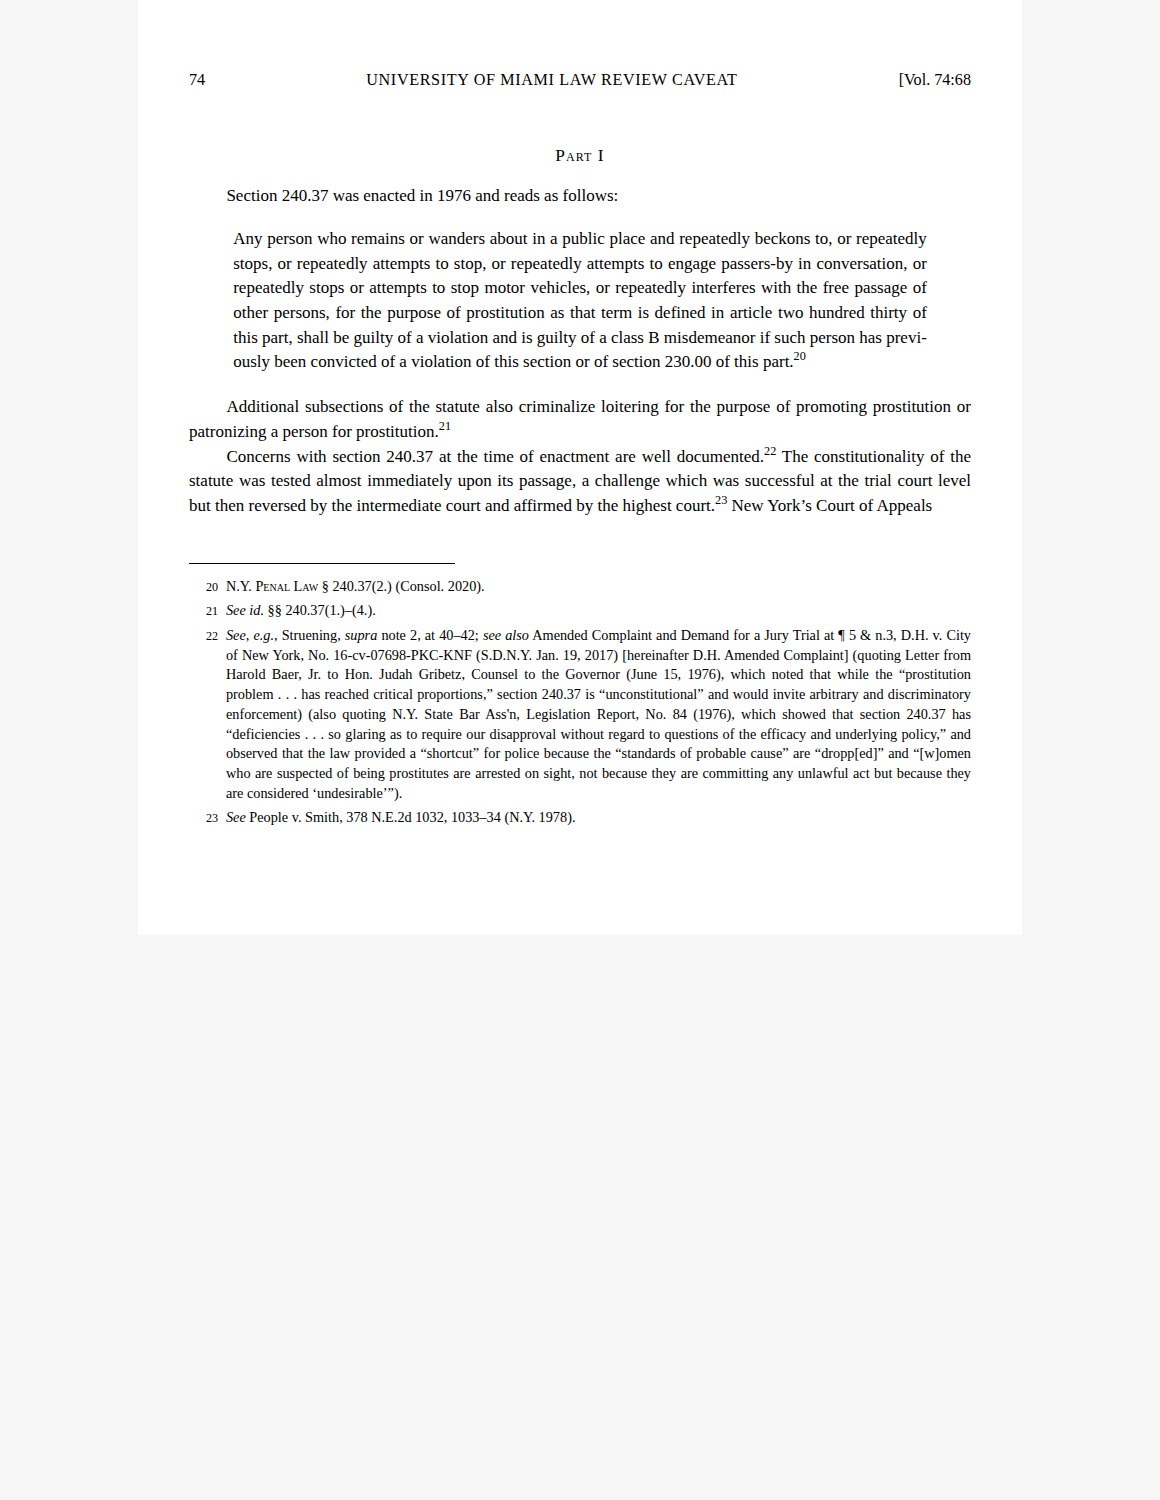74 UNIVERSITY OF MIAMI LAW REVIEW CAVEAT [Vol. 74:68
Part I
Section 240.37 was enacted in 1976 and reads as follows:
Any person who remains or wanders about in a public place and repeatedly beckons to, or repeatedly stops, or repeatedly attempts to stop, or repeatedly attempts to engage passers-by in conversation, or repeatedly stops or attempts to stop motor vehicles, or repeatedly interferes with the free passage of other persons, for the purpose of prostitution as that term is defined in article two hundred thirty of this part, shall be guilty of a violation and is guilty of a class B misdemeanor if such person has previously been convicted of a violation of this section or of section 230.00 of this part.20
Additional subsections of the statute also criminalize loitering for the purpose of promoting prostitution or patronizing a person for prostitution.21
Concerns with section 240.37 at the time of enactment are well documented.22 The constitutionality of the statute was tested almost immediately upon its passage, a challenge which was successful at the trial court level but then reversed by the intermediate court and affirmed by the highest court.23 New York’s Court of Appeals
20
N.Y. Penal Law § 240.37(2.) (Consol. 2020).
21
See id. §§ 240.37(1.)–(4.).
22
See, e.g., Struening, supra note 2, at 40–42; see also Amended Complaint and Demand for a Jury Trial at ¶ 5 & n.3, D.H. v. City of New York, No. 16-cv-07698-PKC-KNF (S.D.N.Y. Jan. 19, 2017) [hereinafter D.H. Amended Complaint] (quoting Letter from Harold Baer, Jr. to Hon. Judah Gribetz, Counsel to the Governor (June 15, 1976), which noted that while the “prostitution problem . . . has reached critical proportions,” section 240.37 is “unconstitutional” and would invite arbitrary and discriminatory enforcement) (also quoting N.Y. State Bar Ass'n, Legislation Report, No. 84 (1976), which showed that section 240.37 has “deficiencies . . . so glaring as to require our disapproval without regard to questions of the efficacy and underlying policy,” and observed that the law provided a “shortcut” for police because the “standards of probable cause” are “dropp[ed]” and “[w]omen who are suspected of being prostitutes are arrested on sight, not because they are committing any unlawful act but because they are considered ‘undesirable’”).
23
See People v. Smith, 378 N.E.2d 1032, 1033–34 (N.Y. 1978).